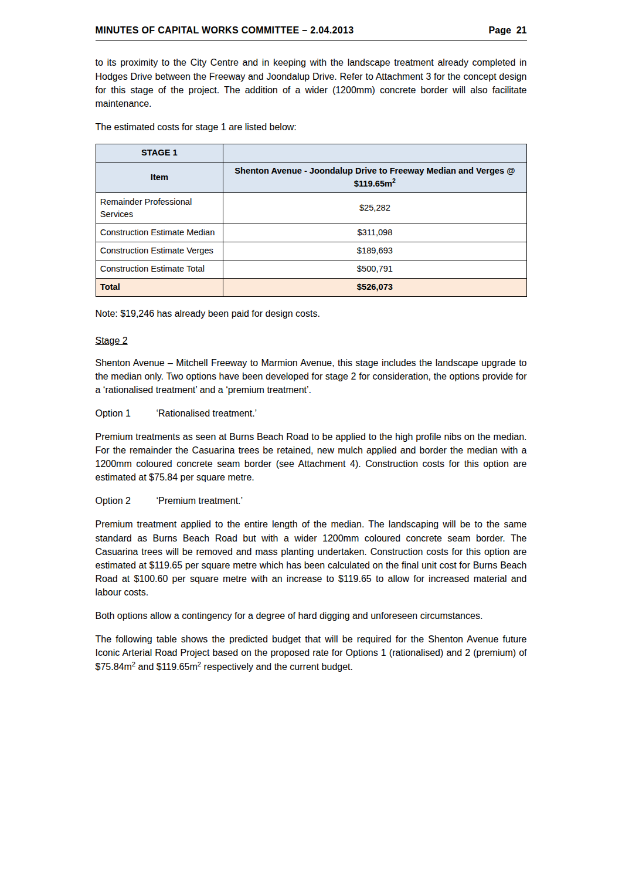MINUTES OF CAPITAL WORKS COMMITTEE – 2.04.2013 Page 21
to its proximity to the City Centre and in keeping with the landscape treatment already completed in Hodges Drive between the Freeway and Joondalup Drive. Refer to Attachment 3 for the concept design for this stage of the project. The addition of a wider (1200mm) concrete border will also facilitate maintenance.
The estimated costs for stage 1 are listed below:
| STAGE 1 | |
| --- | --- |
| Item | Shenton Avenue - Joondalup Drive to Freeway Median and Verges @ $119.65m 2 |
| Remainder Professional Services | $25,282 |
| Construction Estimate Median | $311,098 |
| Construction Estimate Verges | $189,693 |
| Construction Estimate Total | $500,791 |
| Total | $526,073 |
Note: $19,246 has already been paid for design costs.
Stage 2
Shenton Avenue – Mitchell Freeway to Marmion Avenue, this stage includes the landscape upgrade to the median only. Two options have been developed for stage 2 for consideration, the options provide for a ‘rationalised treatment’ and a ‘premium treatment’.
Option 1‘Rationalised treatment.’
Premium treatments as seen at Burns Beach Road to be applied to the high profile nibs on the median. For the remainder the Casuarina trees be retained, new mulch applied and border the median with a 1200mm coloured concrete seam border (see Attachment 4). Construction costs for this option are estimated at $75.84 per square metre.
Option 2‘Premium treatment.’
Premium treatment applied to the entire length of the median. The landscaping will be to the same standard as Burns Beach Road but with a wider 1200mm coloured concrete seam border. The Casuarina trees will be removed and mass planting undertaken. Construction costs for this option are estimated at $119.65 per square metre which has been calculated on the final unit cost for Burns Beach Road at $100.60 per square metre with an increase to $119.65 to allow for increased material and labour costs.
Both options allow a contingency for a degree of hard digging and unforeseen circumstances.
The following table shows the predicted budget that will be required for the Shenton Avenue future Iconic Arterial Road Project based on the proposed rate for Options 1 (rationalised) and 2 (premium) of $75.84m2 and $119.65m2 respectively and the current budget.